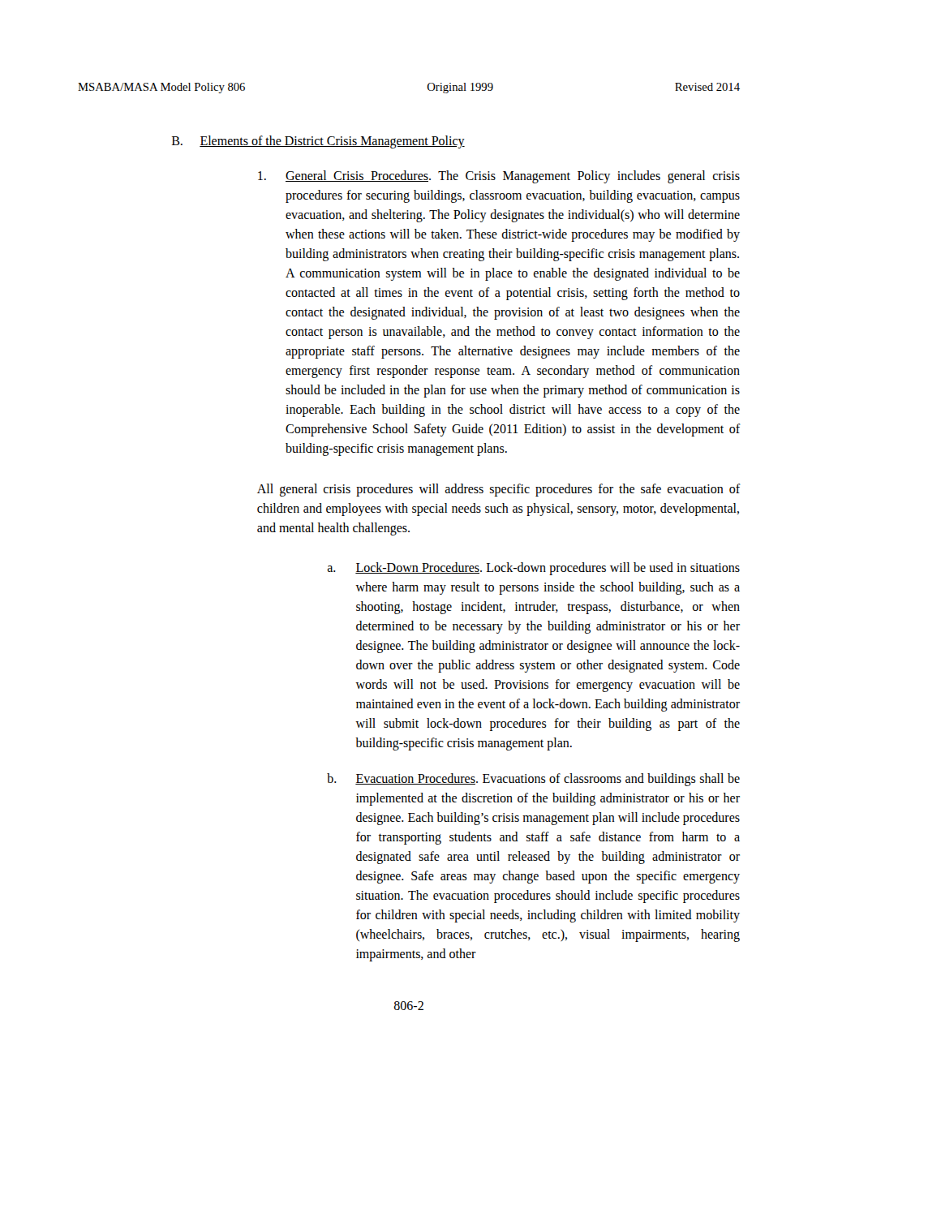MSABA/MASA Model Policy 806 Original 1999 Revised 2014
B.
Elements of the District Crisis Management Policy
1.
General Crisis Procedures. The Crisis Management Policy includes general crisis procedures for securing buildings, classroom evacuation, building evacuation, campus evacuation, and sheltering. The Policy designates the individual(s) who will determine when these actions will be taken. These district-wide procedures may be modified by building administrators when creating their building-specific crisis management plans. A communication system will be in place to enable the designated individual to be contacted at all times in the event of a potential crisis, setting forth the method to contact the designated individual, the provision of at least two designees when the contact person is unavailable, and the method to convey contact information to the appropriate staff persons. The alternative designees may include members of the emergency first responder response team. A secondary method of communication should be included in the plan for use when the primary method of communication is inoperable. Each building in the school district will have access to a copy of the Comprehensive School Safety Guide (2011 Edition) to assist in the development of building-specific crisis management plans.
All general crisis procedures will address specific procedures for the safe evacuation of children and employees with special needs such as physical, sensory, motor, developmental, and mental health challenges.
a.
Lock-Down Procedures. Lock-down procedures will be used in situations where harm may result to persons inside the school building, such as a shooting, hostage incident, intruder, trespass, disturbance, or when determined to be necessary by the building administrator or his or her designee. The building administrator or designee will announce the lock-down over the public address system or other designated system. Code words will not be used. Provisions for emergency evacuation will be maintained even in the event of a lock-down. Each building administrator will submit lock-down procedures for their building as part of the building-specific crisis management plan.
b.
Evacuation Procedures. Evacuations of classrooms and buildings shall be implemented at the discretion of the building administrator or his or her designee. Each building’s crisis management plan will include procedures for transporting students and staff a safe distance from harm to a designated safe area until released by the building administrator or designee. Safe areas may change based upon the specific emergency situation. The evacuation procedures should include specific procedures for children with special needs, including children with limited mobility (wheelchairs, braces, crutches, etc.), visual impairments, hearing impairments, and other
806-2